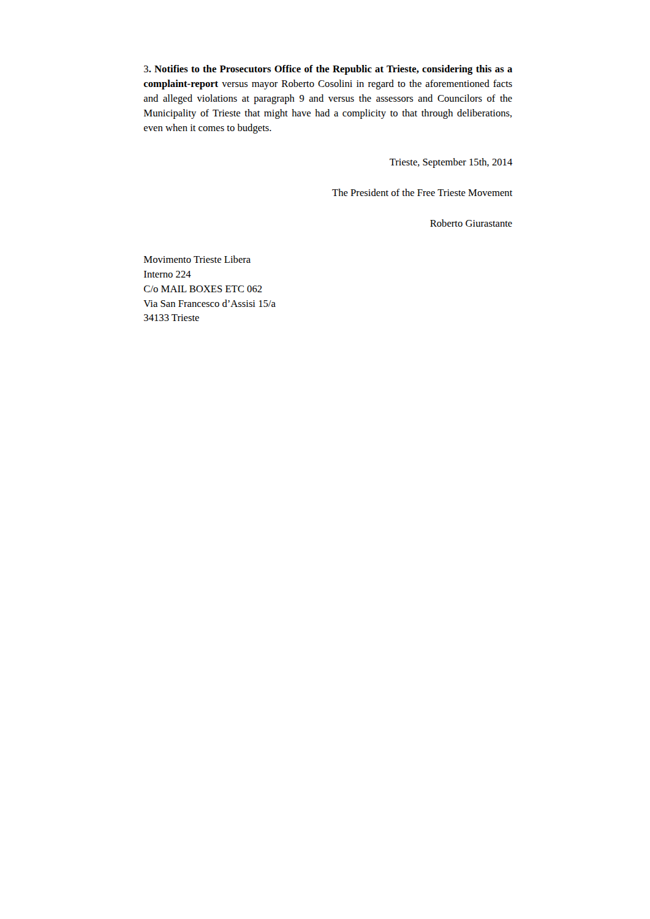3. Notifies to the Prosecutors Office of the Republic at Trieste, considering this as a complaint-report versus mayor Roberto Cosolini in regard to the aforementioned facts and alleged violations at paragraph 9 and versus the assessors and Councilors of the Municipality of Trieste that might have had a complicity to that through deliberations, even when it comes to budgets.
Trieste, September 15th, 2014
The President of the Free Trieste Movement
Roberto Giurastante
Movimento Trieste Libera
Interno 224
C/o MAIL BOXES ETC 062
Via San Francesco d’Assisi 15/a
34133 Trieste